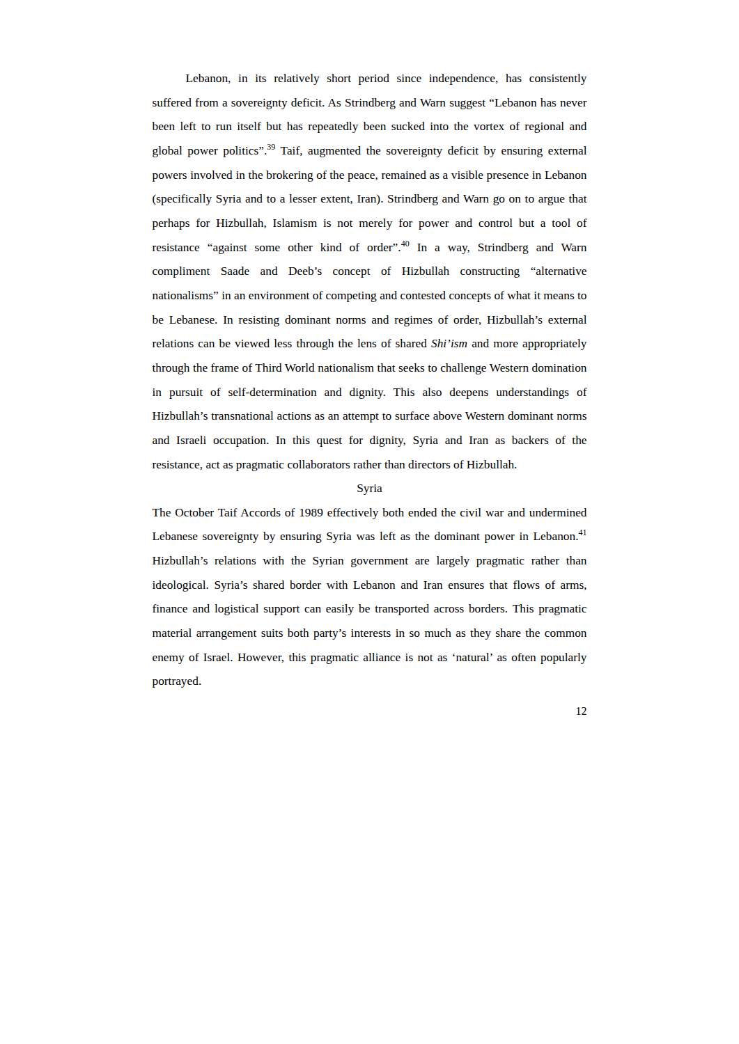Lebanon, in its relatively short period since independence, has consistently suffered from a sovereignty deficit. As Strindberg and Warn suggest “Lebanon has never been left to run itself but has repeatedly been sucked into the vortex of regional and global power politics”.39 Taif, augmented the sovereignty deficit by ensuring external powers involved in the brokering of the peace, remained as a visible presence in Lebanon (specifically Syria and to a lesser extent, Iran). Strindberg and Warn go on to argue that perhaps for Hizbullah, Islamism is not merely for power and control but a tool of resistance “against some other kind of order”.40 In a way, Strindberg and Warn compliment Saade and Deeb’s concept of Hizbullah constructing “alternative nationalisms” in an environment of competing and contested concepts of what it means to be Lebanese. In resisting dominant norms and regimes of order, Hizbullah’s external relations can be viewed less through the lens of shared Shi’ism and more appropriately through the frame of Third World nationalism that seeks to challenge Western domination in pursuit of self-determination and dignity. This also deepens understandings of Hizbullah’s transnational actions as an attempt to surface above Western dominant norms and Israeli occupation. In this quest for dignity, Syria and Iran as backers of the resistance, act as pragmatic collaborators rather than directors of Hizbullah.
Syria
The October Taif Accords of 1989 effectively both ended the civil war and undermined Lebanese sovereignty by ensuring Syria was left as the dominant power in Lebanon.41 Hizbullah’s relations with the Syrian government are largely pragmatic rather than ideological. Syria’s shared border with Lebanon and Iran ensures that flows of arms, finance and logistical support can easily be transported across borders. This pragmatic material arrangement suits both party’s interests in so much as they share the common enemy of Israel. However, this pragmatic alliance is not as ‘natural’ as often popularly portrayed.
12